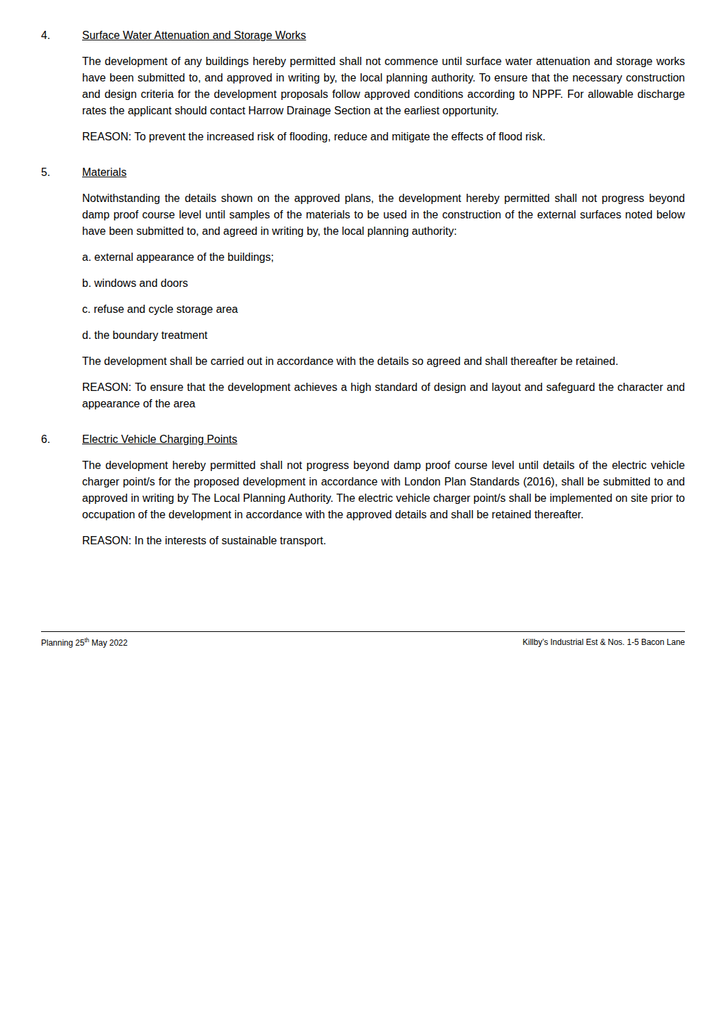4.
Surface Water Attenuation and Storage Works
The development of any buildings hereby permitted shall not commence until surface water attenuation and storage works have been submitted to, and approved in writing by, the local planning authority. To ensure that the necessary construction and design criteria for the development proposals follow approved conditions according to NPPF. For allowable discharge rates the applicant should contact Harrow Drainage Section at the earliest opportunity.
REASON: To prevent the increased risk of flooding, reduce and mitigate the effects of flood risk.
5.
Materials
Notwithstanding the details shown on the approved plans, the development hereby permitted shall not progress beyond damp proof course level until samples of the materials to be used in the construction of the external surfaces noted below have been submitted to, and agreed in writing by, the local planning authority:
a. external appearance of the buildings;
b. windows and doors
c. refuse and cycle storage area
d. the boundary treatment
The development shall be carried out in accordance with the details so agreed and shall thereafter be retained.
REASON: To ensure that the development achieves a high standard of design and layout and safeguard the character and appearance of the area
6.
Electric Vehicle Charging Points
The development hereby permitted shall not progress beyond damp proof course level until details of the electric vehicle charger point/s for the proposed development in accordance with London Plan Standards (2016), shall be submitted to and approved in writing by The Local Planning Authority. The electric vehicle charger point/s shall be implemented on site prior to occupation of the development in accordance with the approved details and shall be retained thereafter.
REASON: In the interests of sustainable transport.
Planning 25th May 2022 Killby’s Industrial Est & Nos. 1-5 Bacon Lane